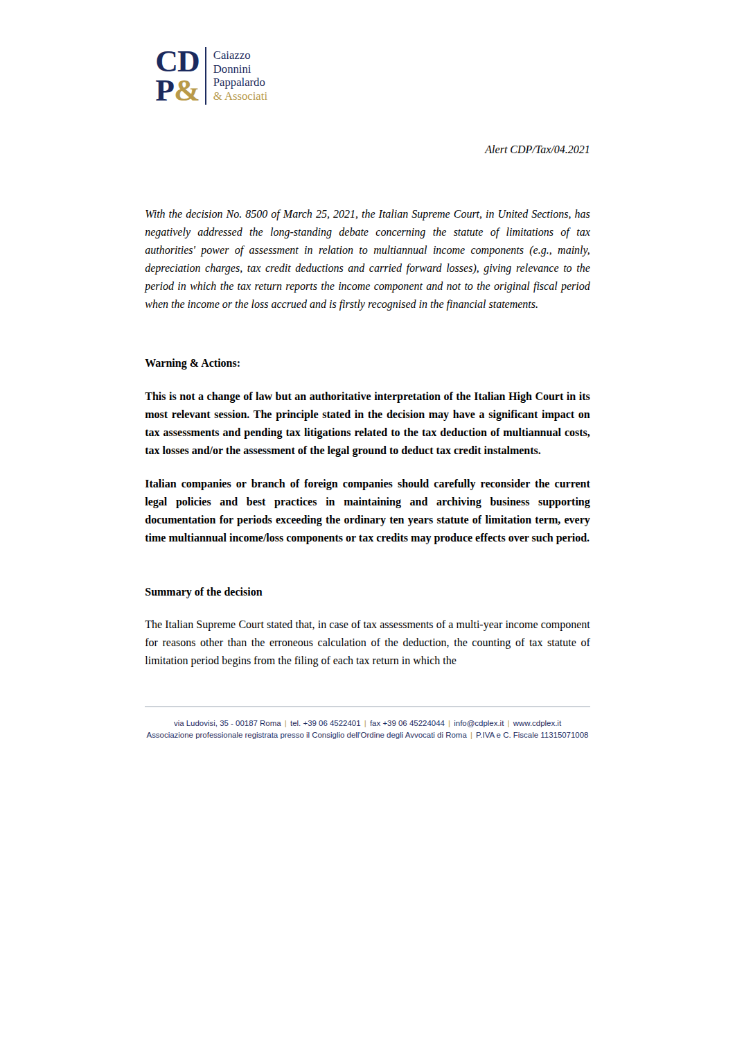CD P&
Caiazzo
Donnini
Pappalardo
& Associati
Alert CDP/Tax/04.2021
With the decision No. 8500 of March 25, 2021, the Italian Supreme Court, in United Sections, has negatively addressed the long-standing debate concerning the statute of limitations of tax authorities' power of assessment in relation to multiannual income components (e.g., mainly, depreciation charges, tax credit deductions and carried forward losses), giving relevance to the period in which the tax return reports the income component and not to the original fiscal period when the income or the loss accrued and is firstly recognised in the financial statements.
Warning & Actions:
This is not a change of law but an authoritative interpretation of the Italian High Court in its most relevant session. The principle stated in the decision may have a significant impact on tax assessments and pending tax litigations related to the tax deduction of multiannual costs, tax losses and/or the assessment of the legal ground to deduct tax credit instalments.
Italian companies or branch of foreign companies should carefully reconsider the current legal policies and best practices in maintaining and archiving business supporting documentation for periods exceeding the ordinary ten years statute of limitation term, every time multiannual income/loss components or tax credits may produce effects over such period.
Summary of the decision
The Italian Supreme Court stated that, in case of tax assessments of a multi-year income component for reasons other than the erroneous calculation of the deduction, the counting of tax statute of limitation period begins from the filing of each tax return in which the
via Ludovisi, 35 - 00187 Roma | tel. +39 06 4522401 | fax +39 06 45224044 | info@cdplex.it | www.cdplex.it
Associazione professionale registrata presso il Consiglio dell'Ordine degli Avvocati di Roma | P.IVA e C. Fiscale 11315071008